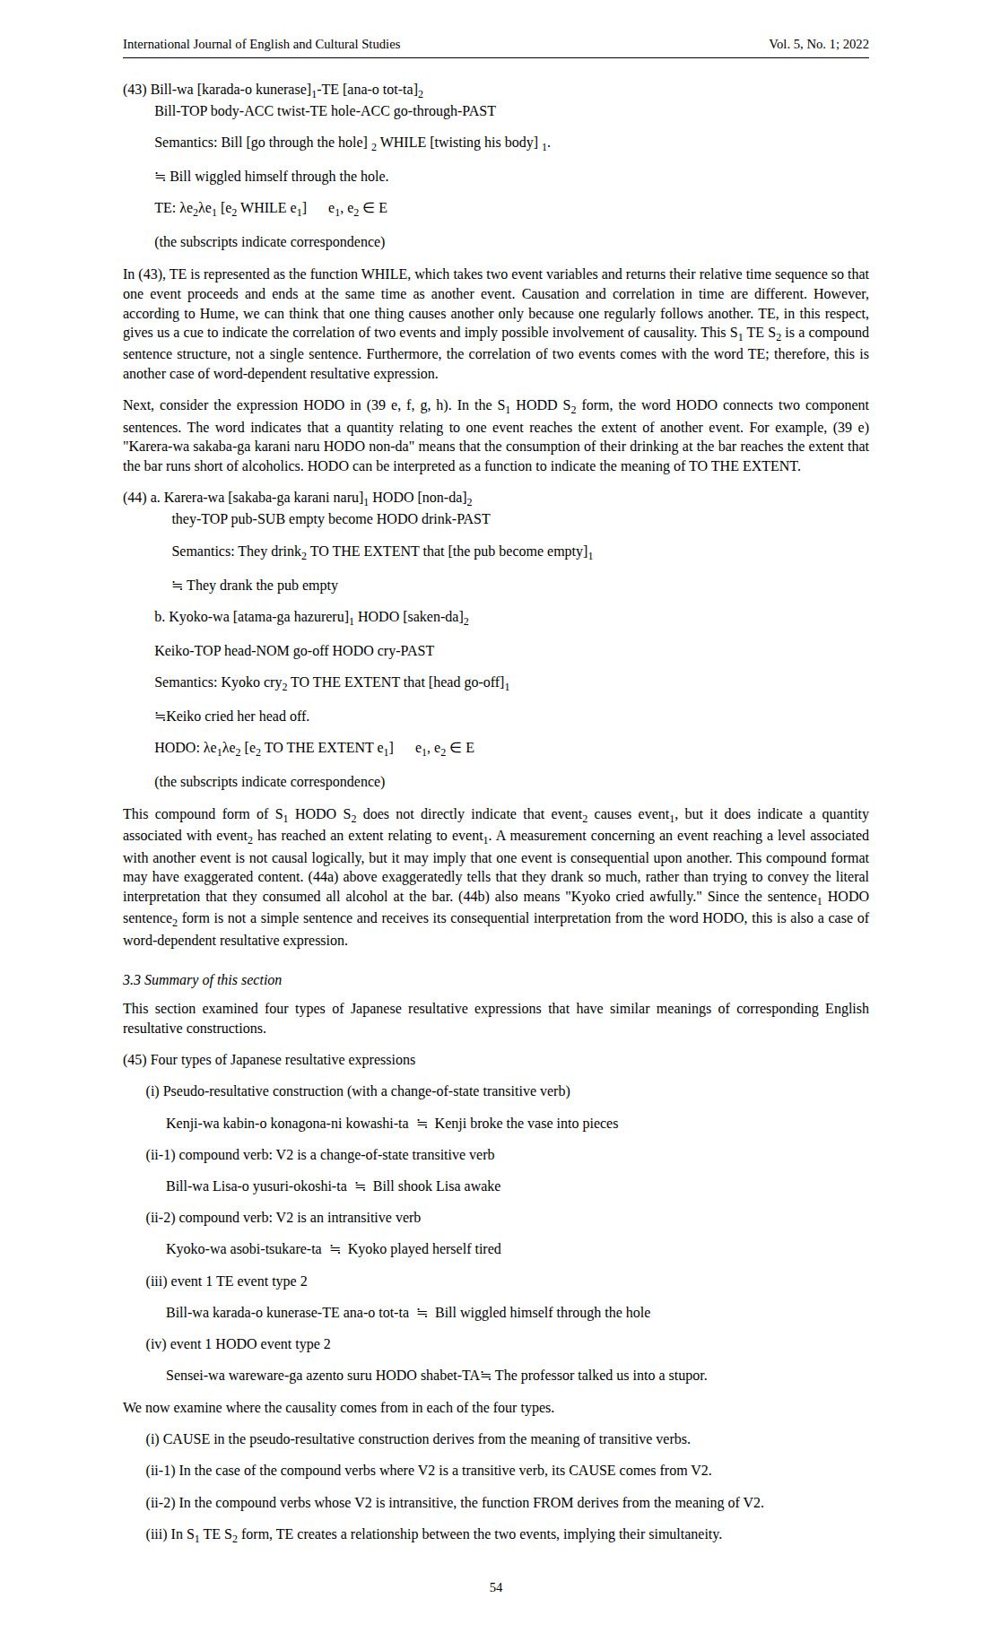International Journal of English and Cultural Studies Vol. 5, No. 1; 2022
(43) Bill-wa [karada-o kunerase]1-TE [ana-o tot-ta]2
Bill-TOP body-ACC twist-TE hole-ACC go-through-PAST
Semantics: Bill [go through the hole] 2 WHILE [twisting his body] 1.
≒ Bill wiggled himself through the hole.
TE: λe2λe1 [e2 WHILE e1] e1, e2 ∈ E
(the subscripts indicate correspondence)
In (43), TE is represented as the function WHILE, which takes two event variables and returns their relative time sequence so that one event proceeds and ends at the same time as another event. Causation and correlation in time are different. However, according to Hume, we can think that one thing causes another only because one regularly follows another. TE, in this respect, gives us a cue to indicate the correlation of two events and imply possible involvement of causality. This S1 TE S2 is a compound sentence structure, not a single sentence. Furthermore, the correlation of two events comes with the word TE; therefore, this is another case of word-dependent resultative expression.
Next, consider the expression HODO in (39 e, f, g, h). In the S1 HODD S2 form, the word HODO connects two component sentences. The word indicates that a quantity relating to one event reaches the extent of another event. For example, (39 e) "Karera-wa sakaba-ga karani naru HODO non-da" means that the consumption of their drinking at the bar reaches the extent that the bar runs short of alcoholics. HODO can be interpreted as a function to indicate the meaning of TO THE EXTENT.
(44) a. Karera-wa [sakaba-ga karani naru]1 HODO [non-da]2
they-TOP pub-SUB empty become HODO drink-PAST
Semantics: They drink2 TO THE EXTENT that [the pub become empty]1
≒ They drank the pub empty
b. Kyoko-wa [atama-ga hazureru]1 HODO [saken-da]2
Keiko-TOP head-NOM go-off HODO cry-PAST
Semantics: Kyoko cry2 TO THE EXTENT that [head go-off]1
≒Keiko cried her head off.
HODO: λe1λe2 [e2 TO THE EXTENT e1] e1, e2 ∈ E
(the subscripts indicate correspondence)
This compound form of S1 HODO S2 does not directly indicate that event2 causes event1, but it does indicate a quantity associated with event2 has reached an extent relating to event1. A measurement concerning an event reaching a level associated with another event is not causal logically, but it may imply that one event is consequential upon another. This compound format may have exaggerated content. (44a) above exaggeratedly tells that they drank so much, rather than trying to convey the literal interpretation that they consumed all alcohol at the bar. (44b) also means "Kyoko cried awfully." Since the sentence1 HODO sentence2 form is not a simple sentence and receives its consequential interpretation from the word HODO, this is also a case of word-dependent resultative expression.
3.3 Summary of this section
This section examined four types of Japanese resultative expressions that have similar meanings of corresponding English resultative constructions.
(45) Four types of Japanese resultative expressions
(i) Pseudo-resultative construction (with a change-of-state transitive verb)
Kenji-wa kabin-o konagona-ni kowashi-ta ≒ Kenji broke the vase into pieces
(ii-1) compound verb: V2 is a change-of-state transitive verb
Bill-wa Lisa-o yusuri-okoshi-ta ≒ Bill shook Lisa awake
(ii-2) compound verb: V2 is an intransitive verb
Kyoko-wa asobi-tsukare-ta ≒ Kyoko played herself tired
(iii) event 1 TE event type 2
Bill-wa karada-o kunerase-TE ana-o tot-ta ≒ Bill wiggled himself through the hole
(iv) event 1 HODO event type 2
Sensei-wa wareware-ga azento suru HODO shabet-TA≒ The professor talked us into a stupor.
We now examine where the causality comes from in each of the four types.
(i) CAUSE in the pseudo-resultative construction derives from the meaning of transitive verbs.
(ii-1) In the case of the compound verbs where V2 is a transitive verb, its CAUSE comes from V2.
(ii-2) In the compound verbs whose V2 is intransitive, the function FROM derives from the meaning of V2.
(iii) In S1 TE S2 form, TE creates a relationship between the two events, implying their simultaneity.
54